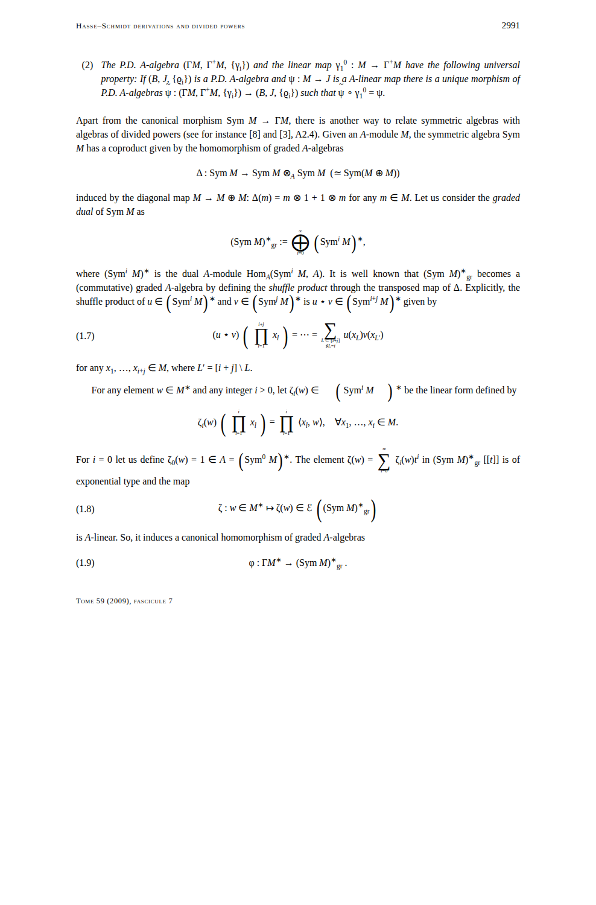Hasse–Schmidt derivations and divided powers 2991
(2) The P.D. A-algebra (ΓM, Γ+M, {γi}) and the linear map γ10 : M → Γ+M have the following universal property: If (B, J, {ϱi}) is a P.D. A-algebra and ψ : M → J is a A-linear map there is a unique morphism of P.D. A-algebras ~ψ : (ΓM, Γ+M, {γi}) → (B, J, {ϱi}) such that ~ψ ∘ γ10 = ψ.
Apart from the canonical morphism Sym M → ΓM, there is another way to relate symmetric algebras with algebras of divided powers (see for instance [8] and [3], A2.4). Given an A-module M, the symmetric algebra Sym M has a coproduct given by the homomorphism of graded A-algebras
Δ : Sym M → Sym M ⊗A Sym M (≃ Sym(M ⊕ M))
induced by the diagonal map M → M ⊕ M: Δ(m) = m ⊗ 1 + 1 ⊗ m for any m ∈ M. Let us consider the graded dual of Sym M as
(Sym M)∗gr := ∞⨁i=0 (Symi M)∗,
where (Symi M)∗ is the dual A-module HomA(Symi M, A). It is well known that (Sym M)∗gr becomes a (commutative) graded A-algebra by defining the shuffle product through the transposed map of Δ. Explicitly, the shuffle product of u ∈ (Symi M)∗ and v ∈ (Symj M)∗ is u ⋆ v ∈ (Symi+j M)∗ given by
(1.7) (u ⋆ v) ( i+j∏l=1 xl ) = ⋯ = ∑L ⊂ [i+j]
♯L=i u(xL)v(xL′)
for any x1, …, xi+j ∈ M, where L′ = [i + j] \ L.
For any element w ∈ M∗ and any integer i > 0, let ζi(w) ∈ (Symi M)∗ be the linear form defined by
ζi(w) ( i∏l=1 xl ) = i∏l=1 ⟨xl, w⟩, ∀x1, …, xi ∈ M.
For i = 0 let us define ζ0(w) = 1 ∈ A = (Sym0 M)∗. The element ζ(w) = ∞∑i=0 ζi(w)ti in (Sym M)∗gr [[t]] is of exponential type and the map
(1.8) ζ : w ∈ M∗ ↦ ζ(w) ∈ ℰ ((Sym M)∗gr)
is A-linear. So, it induces a canonical homomorphism of graded A-algebras
(1.9) φ : ΓM∗ → (Sym M)∗gr .
Tome 59 (2009), fascicule 7